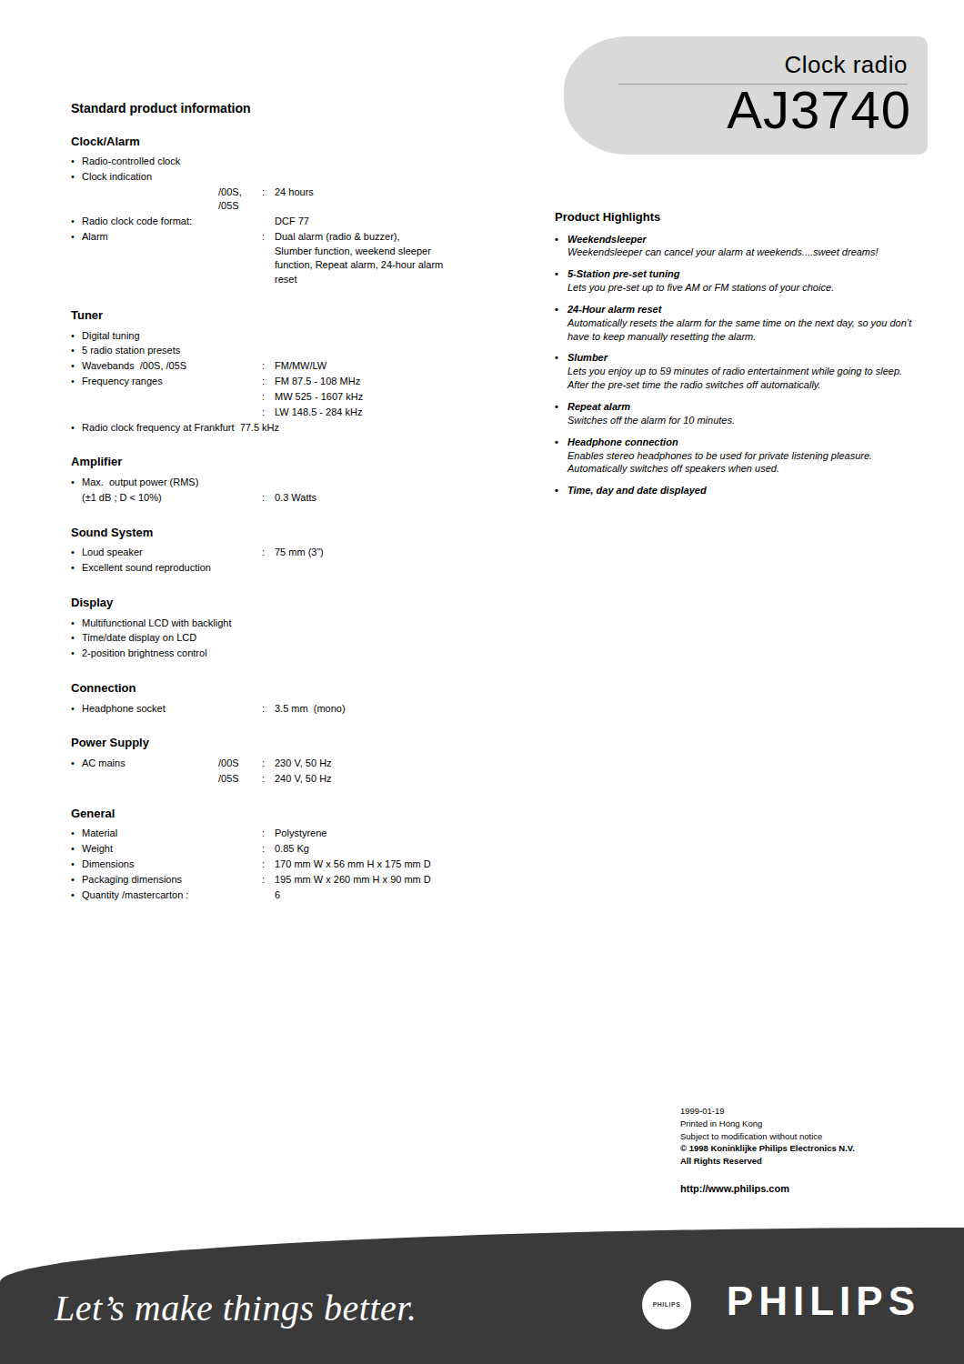Clock radio
AJ3740
Standard product information
Clock/Alarm
Radio-controlled clock
Clock indication
/00S, /05S : 24 hours
Radio clock code format: DCF 77
Alarm :
Dual alarm (radio & buzzer),
Slumber function, weekend sleeper
function, Repeat alarm, 24-hour alarm
reset
Tuner
Digital tuning
5 radio station presets
Wavebands /00S, /05S : FM/MW/LW
Frequency ranges : FM 87.5 - 108 MHz
: MW 525 - 1607 kHz
: LW 148.5 - 284 kHz
Radio clock frequency at Frankfurt 77.5 kHz
Amplifier
Max. output power (RMS)
(±1 dB ; D < 10%) : 0.3 Watts
Sound System
Loud speaker : 75 mm (3”)
Excellent sound reproduction
Display
Multifunctional LCD with backlight
Time/date display on LCD
2-position brightness control
Connection
Headphone socket : 3.5 mm (mono)
Power Supply
AC mains /00S : 230 V, 50 Hz
/05S : 240 V, 50 Hz
General
Material : Polystyrene
Weight : 0.85 Kg
Dimensions : 170 mm W x 56 mm H x 175 mm D
Packaging dimensions : 195 mm W x 260 mm H x 90 mm D
Quantity /mastercarton : 6
Product Highlights
Weekendsleeper Weekendsleeper can cancel your alarm at weekends....sweet dreams!
5-Station pre-set tuning Lets you pre-set up to five AM or FM stations of your choice.
24-Hour alarm reset Automatically resets the alarm for the same time on the next day, so you don’t have to keep manually resetting the alarm.
Slumber Lets you enjoy up to 59 minutes of radio entertainment while going to sleep. After the pre-set time the radio switches off automatically.
Repeat alarm Switches off the alarm for 10 minutes.
Headphone connection Enables stereo headphones to be used for private listening pleasure. Automatically switches off speakers when used.
Time, day and date displayed
1999-01-19
Printed in Hong Kong
Subject to modification without notice
© 1998 Koninklijke Philips Electronics N.V.
All Rights Reserved
http://www.philips.com
Let’s make things better.
PHILIPS
PHILIPS